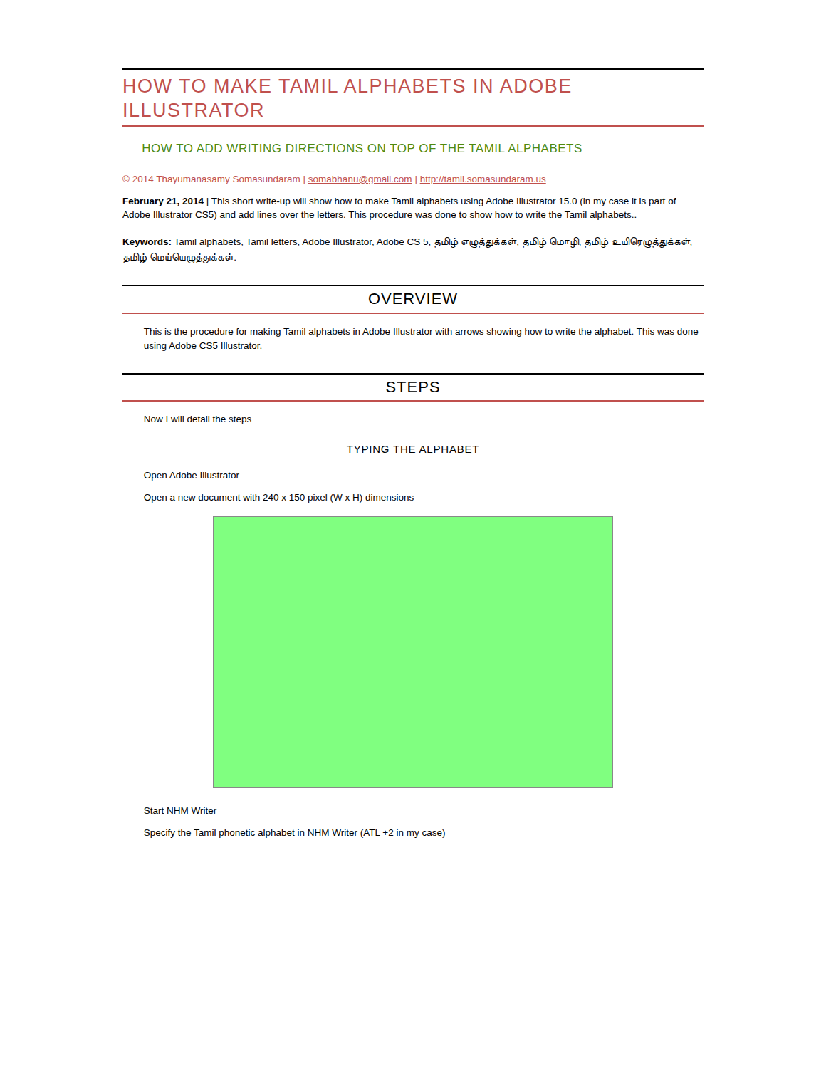HOW TO MAKE TAMIL ALPHABETS IN ADOBE ILLUSTRATOR
HOW TO ADD WRITING DIRECTIONS ON TOP OF THE TAMIL ALPHABETS
© 2014 Thayumanasamy Somasundaram | somabhanu@gmail.com | http://tamil.somasundaram.us
February 21, 2014 | This short write-up will show how to make Tamil alphabets using Adobe Illustrator 15.0 (in my case it is part of Adobe Illustrator CS5) and add lines over the letters. This procedure was done to show how to write the Tamil alphabets..
Keywords: Tamil alphabets, Tamil letters, Adobe Illustrator, Adobe CS 5, தமிழ் எழுத்துக்கள், தமிழ் மொழி, தமிழ் உயிரெழுத்துக்கள், தமிழ் மெய்யெழுத்துக்கள்.
OVERVIEW
This is the procedure for making Tamil alphabets in Adobe Illustrator with arrows showing how to write the alphabet. This was done using Adobe CS5 Illustrator.
STEPS
Now I will detail the steps
TYPING THE ALPHABET
Open Adobe Illustrator
Open a new document with 240 x 150 pixel (W x H) dimensions
Start NHM Writer
Specify the Tamil phonetic alphabet in NHM Writer (ATL +2 in my case)